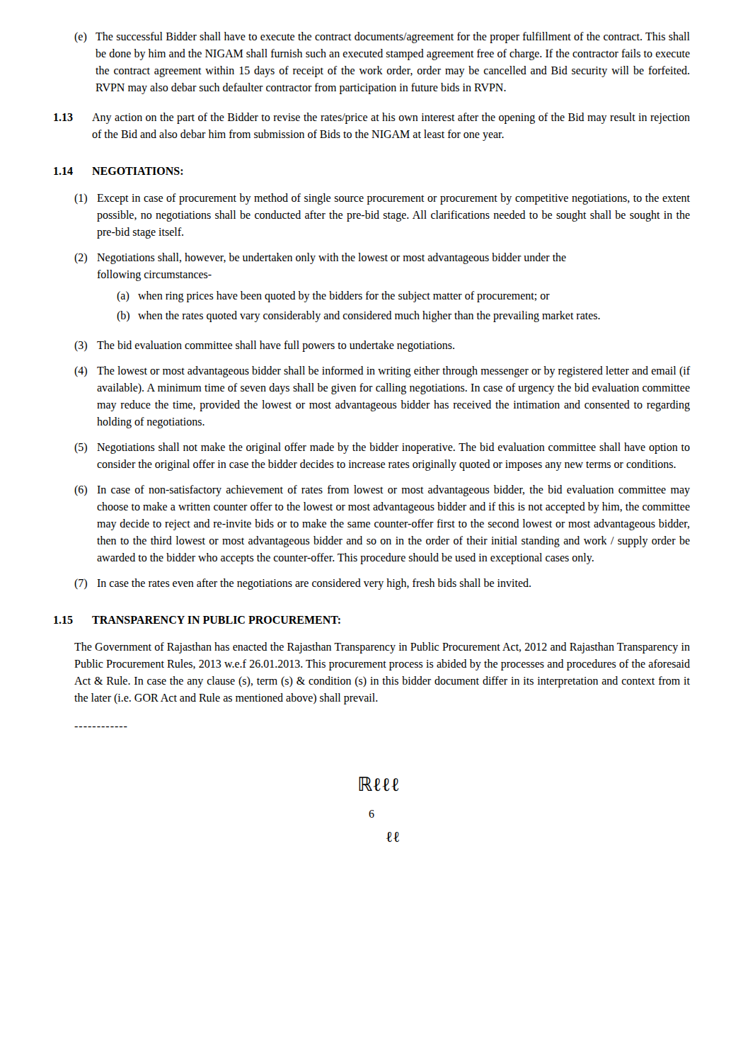(e)
The successful Bidder shall have to execute the contract documents/agreement for the proper fulfillment of the contract. This shall be done by him and the NIGAM shall furnish such an executed stamped agreement free of charge. If the contractor fails to execute the contract agreement within 15 days of receipt of the work order, order may be cancelled and Bid security will be forfeited. RVPN may also debar such defaulter contractor from participation in future bids in RVPN.
1.13
Any action on the part of the Bidder to revise the rates/price at his own interest after the opening of the Bid may result in rejection of the Bid and also debar him from submission of Bids to the NIGAM at least for one year.
1.14 NEGOTIATIONS:
(1) Except in case of procurement by method of single source procurement or procurement by competitive negotiations, to the extent possible, no negotiations shall be conducted after the pre-bid stage. All clarifications needed to be sought shall be sought in the pre-bid stage itself.
(2) Negotiations shall, however, be undertaken only with the lowest or most advantageous bidder under the
following circumstances-
(a) when ring prices have been quoted by the bidders for the subject matter of procurement; or
(b) when the rates quoted vary considerably and considered much higher than the prevailing market rates.
(3) The bid evaluation committee shall have full powers to undertake negotiations.
(4) The lowest or most advantageous bidder shall be informed in writing either through messenger or by registered letter and email (if available). A minimum time of seven days shall be given for calling negotiations. In case of urgency the bid evaluation committee may reduce the time, provided the lowest or most advantageous bidder has received the intimation and consented to regarding holding of negotiations.
(5) Negotiations shall not make the original offer made by the bidder inoperative. The bid evaluation committee shall have option to consider the original offer in case the bidder decides to increase rates originally quoted or imposes any new terms or conditions.
(6) In case of non-satisfactory achievement of rates from lowest or most advantageous bidder, the bid evaluation committee may choose to make a written counter offer to the lowest or most advantageous bidder and if this is not accepted by him, the committee may decide to reject and re-invite bids or to make the same counter-offer first to the second lowest or most advantageous bidder, then to the third lowest or most advantageous bidder and so on in the order of their initial standing and work / supply order be awarded to the bidder who accepts the counter-offer. This procedure should be used in exceptional cases only.
(7) In case the rates even after the negotiations are considered very high, fresh bids shall be invited.
1.15 TRANSPARENCY IN PUBLIC PROCUREMENT:
The Government of Rajasthan has enacted the Rajasthan Transparency in Public Procurement Act, 2012 and Rajasthan Transparency in Public Procurement Rules, 2013 w.e.f 26.01.2013. This procurement process is abided by the processes and procedures of the aforesaid Act & Rule. In case the any clause (s), term (s) & condition (s) in this bidder document differ in its interpretation and context from it the later (i.e. GOR Act and Rule as mentioned above) shall prevail.
------------
ℝℓℓℓ
6
ℓℓ